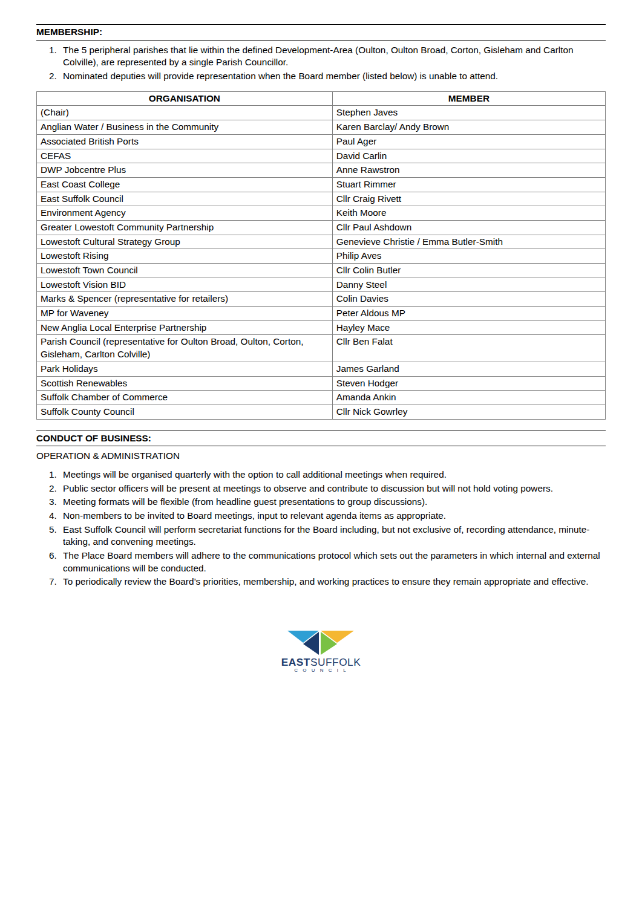MEMBERSHIP:
The 5 peripheral parishes that lie within the defined Development-Area (Oulton, Oulton Broad, Corton, Gisleham and Carlton Colville), are represented by a single Parish Councillor.
Nominated deputies will provide representation when the Board member (listed below) is unable to attend.
| ORGANISATION | MEMBER |
| --- | --- |
| (Chair) | Stephen Javes |
| Anglian Water / Business in the Community | Karen Barclay/ Andy Brown |
| Associated British Ports | Paul Ager |
| CEFAS | David Carlin |
| DWP Jobcentre Plus | Anne Rawstron |
| East Coast College | Stuart Rimmer |
| East Suffolk Council | Cllr Craig Rivett |
| Environment Agency | Keith Moore |
| Greater Lowestoft Community Partnership | Cllr Paul Ashdown |
| Lowestoft Cultural Strategy Group | Genevieve Christie / Emma Butler-Smith |
| Lowestoft Rising | Philip Aves |
| Lowestoft Town Council | Cllr Colin Butler |
| Lowestoft Vision BID | Danny Steel |
| Marks & Spencer (representative for retailers) | Colin Davies |
| MP for Waveney | Peter Aldous MP |
| New Anglia Local Enterprise Partnership | Hayley Mace |
| Parish Council (representative for Oulton Broad, Oulton, Corton, Gisleham, Carlton Colville) | Cllr Ben Falat |
| Park Holidays | James Garland |
| Scottish Renewables | Steven Hodger |
| Suffolk Chamber of Commerce | Amanda Ankin |
| Suffolk County Council | Cllr Nick Gowrley |
CONDUCT OF BUSINESS:
OPERATION & ADMINISTRATION
Meetings will be organised quarterly with the option to call additional meetings when required.
Public sector officers will be present at meetings to observe and contribute to discussion but will not hold voting powers.
Meeting formats will be flexible (from headline guest presentations to group discussions).
Non-members to be invited to Board meetings, input to relevant agenda items as appropriate.
East Suffolk Council will perform secretariat functions for the Board including, but not exclusive of, recording attendance, minute-taking, and convening meetings.
The Place Board members will adhere to the communications protocol which sets out the parameters in which internal and external communications will be conducted.
To periodically review the Board’s priorities, membership, and working practices to ensure they remain appropriate and effective.
EAST SUFFOLK
C O U N C I L